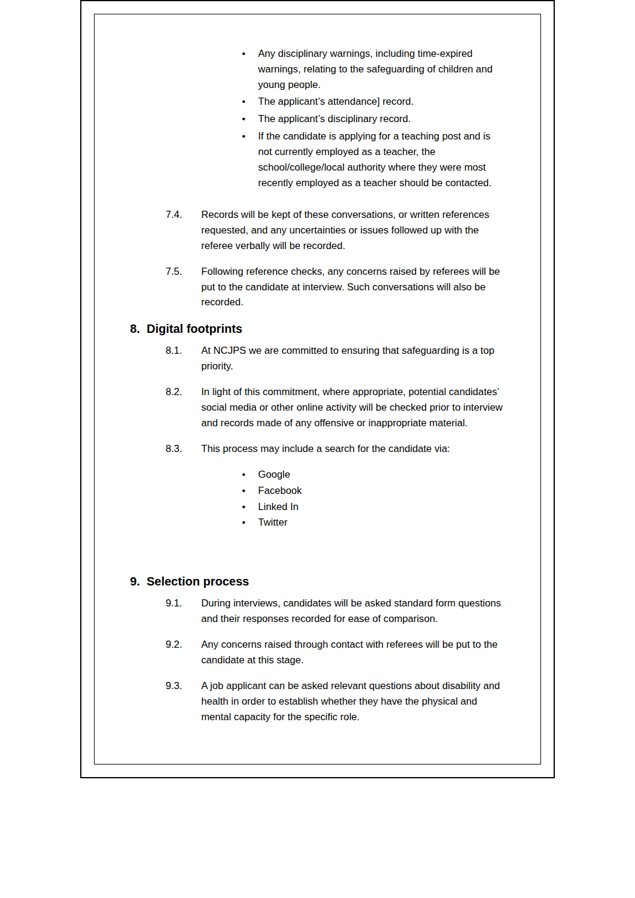Any disciplinary warnings, including time-expired warnings, relating to the safeguarding of children and young people.
The applicant’s attendance] record.
The applicant’s disciplinary record.
If the candidate is applying for a teaching post and is not currently employed as a teacher, the school/college/local authority where they were most recently employed as a teacher should be contacted.
7.4.
Records will be kept of these conversations, or written references requested, and any uncertainties or issues followed up with the referee verbally will be recorded.
7.5.
Following reference checks, any concerns raised by referees will be put to the candidate at interview. Such conversations will also be recorded.
8. Digital footprints
8.1.
At NCJPS we are committed to ensuring that safeguarding is a top priority.
8.2.
In light of this commitment, where appropriate, potential candidates’ social media or other online activity will be checked prior to interview and records made of any offensive or inappropriate material.
8.3.
This process may include a search for the candidate via:
Google
Facebook
Linked In
Twitter
9. Selection process
9.1.
During interviews, candidates will be asked standard form questions and their responses recorded for ease of comparison.
9.2.
Any concerns raised through contact with referees will be put to the candidate at this stage.
9.3.
A job applicant can be asked relevant questions about disability and health in order to establish whether they have the physical and mental capacity for the specific role.